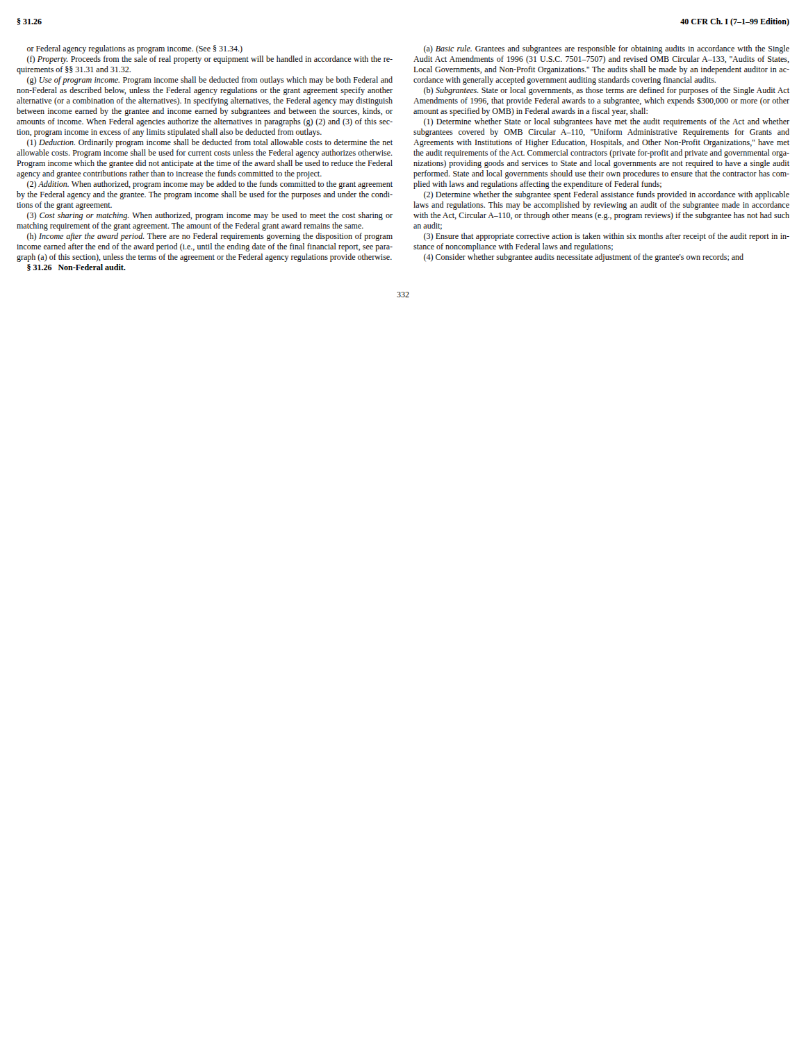§ 31.26 40 CFR Ch. I (7–1–99 Edition)
or Federal agency regulations as program income. (See § 31.34.)
(f) Property. Proceeds from the sale of real property or equipment will be handled in accordance with the requirements of §§ 31.31 and 31.32.
(g) Use of program income. Program income shall be deducted from outlays which may be both Federal and non-Federal as described below, unless the Federal agency regulations or the grant agreement specify another alternative (or a combination of the alternatives). In specifying alternatives, the Federal agency may distinguish between income earned by the grantee and income earned by subgrantees and between the sources, kinds, or amounts of income. When Federal agencies authorize the alternatives in paragraphs (g) (2) and (3) of this section, program income in excess of any limits stipulated shall also be deducted from outlays.
(1) Deduction. Ordinarily program income shall be deducted from total allowable costs to determine the net allowable costs. Program income shall be used for current costs unless the Federal agency authorizes otherwise. Program income which the grantee did not anticipate at the time of the award shall be used to reduce the Federal agency and grantee contributions rather than to increase the funds committed to the project.
(2) Addition. When authorized, program income may be added to the funds committed to the grant agreement by the Federal agency and the grantee. The program income shall be used for the purposes and under the conditions of the grant agreement.
(3) Cost sharing or matching. When authorized, program income may be used to meet the cost sharing or matching requirement of the grant agreement. The amount of the Federal grant award remains the same.
(h) Income after the award period. There are no Federal requirements governing the disposition of program income earned after the end of the award period (i.e., until the ending date of the final financial report, see paragraph (a) of this section), unless the terms of the agreement or the Federal agency regulations provide otherwise.
§ 31.26 Non-Federal audit.
(a) Basic rule. Grantees and subgrantees are responsible for obtaining audits in accordance with the Single Audit Act Amendments of 1996 (31 U.S.C. 7501–7507) and revised OMB Circular A–133, ''Audits of States, Local Governments, and Non-Profit Organizations.'' The audits shall be made by an independent auditor in accordance with generally accepted government auditing standards covering financial audits.
(b) Subgrantees. State or local governments, as those terms are defined for purposes of the Single Audit Act Amendments of 1996, that provide Federal awards to a subgrantee, which expends $300,000 or more (or other amount as specified by OMB) in Federal awards in a fiscal year, shall:
(1) Determine whether State or local subgrantees have met the audit requirements of the Act and whether subgrantees covered by OMB Circular A–110, ''Uniform Administrative Requirements for Grants and Agreements with Institutions of Higher Education, Hospitals, and Other Non-Profit Organizations,'' have met the audit requirements of the Act. Commercial contractors (private for-profit and private and governmental organizations) providing goods and services to State and local governments are not required to have a single audit performed. State and local governments should use their own procedures to ensure that the contractor has complied with laws and regulations affecting the expenditure of Federal funds;
(2) Determine whether the subgrantee spent Federal assistance funds provided in accordance with applicable laws and regulations. This may be accomplished by reviewing an audit of the subgrantee made in accordance with the Act, Circular A–110, or through other means (e.g., program reviews) if the subgrantee has not had such an audit;
(3) Ensure that appropriate corrective action is taken within six months after receipt of the audit report in instance of noncompliance with Federal laws and regulations;
(4) Consider whether subgrantee audits necessitate adjustment of the grantee's own records; and
332